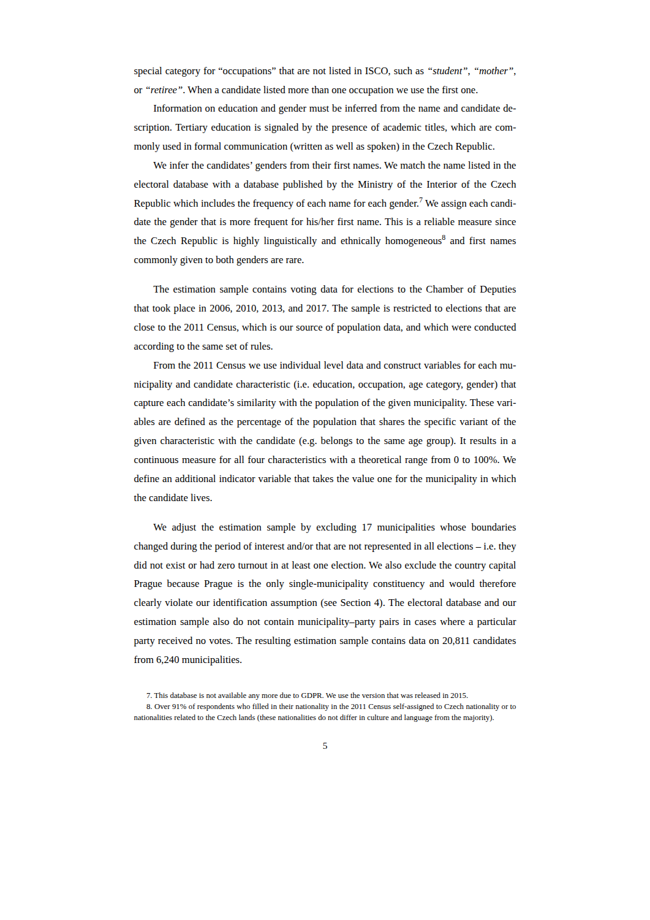special category for “occupations” that are not listed in ISCO, such as “student”, “mother”, or “retiree”. When a candidate listed more than one occupation we use the first one.
Information on education and gender must be inferred from the name and candidate description. Tertiary education is signaled by the presence of academic titles, which are commonly used in formal communication (written as well as spoken) in the Czech Republic.
We infer the candidates’ genders from their first names. We match the name listed in the electoral database with a database published by the Ministry of the Interior of the Czech Republic which includes the frequency of each name for each gender.7 We assign each candidate the gender that is more frequent for his/her first name. This is a reliable measure since the Czech Republic is highly linguistically and ethnically homogeneous8 and first names commonly given to both genders are rare.
The estimation sample contains voting data for elections to the Chamber of Deputies that took place in 2006, 2010, 2013, and 2017. The sample is restricted to elections that are close to the 2011 Census, which is our source of population data, and which were conducted according to the same set of rules.
From the 2011 Census we use individual level data and construct variables for each municipality and candidate characteristic (i.e. education, occupation, age category, gender) that capture each candidate’s similarity with the population of the given municipality. These variables are defined as the percentage of the population that shares the specific variant of the given characteristic with the candidate (e.g. belongs to the same age group). It results in a continuous measure for all four characteristics with a theoretical range from 0 to 100%. We define an additional indicator variable that takes the value one for the municipality in which the candidate lives.
We adjust the estimation sample by excluding 17 municipalities whose boundaries changed during the period of interest and/or that are not represented in all elections – i.e. they did not exist or had zero turnout in at least one election. We also exclude the country capital Prague because Prague is the only single-municipality constituency and would therefore clearly violate our identification assumption (see Section 4). The electoral database and our estimation sample also do not contain municipality–party pairs in cases where a particular party received no votes. The resulting estimation sample contains data on 20,811 candidates from 6,240 municipalities.
7. This database is not available any more due to GDPR. We use the version that was released in 2015.
8. Over 91% of respondents who filled in their nationality in the 2011 Census self-assigned to Czech nationality or to nationalities related to the Czech lands (these nationalities do not differ in culture and language from the majority).
5